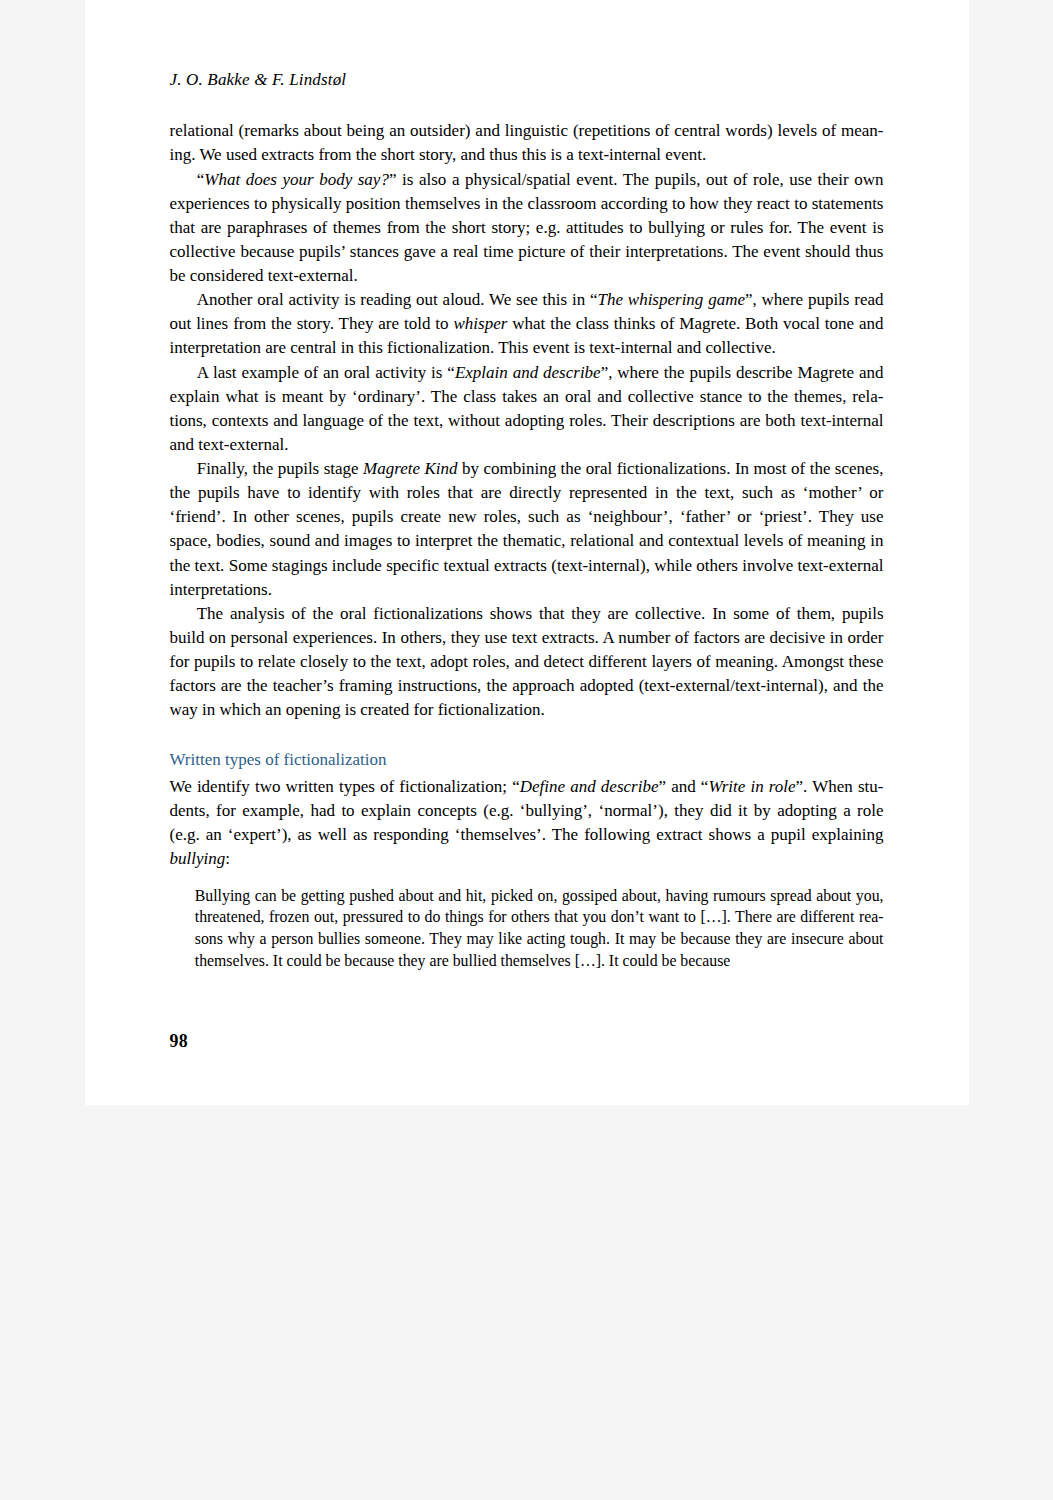J. O. Bakke & F. Lindstøl
relational (remarks about being an outsider) and linguistic (repetitions of central words) levels of meaning. We used extracts from the short story, and thus this is a text-internal event.
“What does your body say?” is also a physical/spatial event. The pupils, out of role, use their own experiences to physically position themselves in the classroom according to how they react to statements that are paraphrases of themes from the short story; e.g. attitudes to bullying or rules for. The event is collective because pupils’ stances gave a real time picture of their interpretations. The event should thus be considered text-external.
Another oral activity is reading out aloud. We see this in “The whispering game”, where pupils read out lines from the story. They are told to whisper what the class thinks of Magrete. Both vocal tone and interpretation are central in this fictionalization. This event is text-internal and collective.
A last example of an oral activity is “Explain and describe”, where the pupils describe Magrete and explain what is meant by ‘ordinary’. The class takes an oral and collective stance to the themes, relations, contexts and language of the text, without adopting roles. Their descriptions are both text-internal and text-external.
Finally, the pupils stage Magrete Kind by combining the oral fictionalizations. In most of the scenes, the pupils have to identify with roles that are directly represented in the text, such as ‘mother’ or ‘friend’. In other scenes, pupils create new roles, such as ‘neighbour’, ‘father’ or ‘priest’. They use space, bodies, sound and images to interpret the thematic, relational and contextual levels of meaning in the text. Some stagings include specific textual extracts (text-internal), while others involve text-external interpretations.
The analysis of the oral fictionalizations shows that they are collective. In some of them, pupils build on personal experiences. In others, they use text extracts. A number of factors are decisive in order for pupils to relate closely to the text, adopt roles, and detect different layers of meaning. Amongst these factors are the teacher’s framing instructions, the approach adopted (text-external/text-internal), and the way in which an opening is created for fictionalization.
Written types of fictionalization
We identify two written types of fictionalization; “Define and describe” and “Write in role”. When students, for example, had to explain concepts (e.g. ‘bullying’, ‘normal’), they did it by adopting a role (e.g. an ‘expert’), as well as responding ‘themselves’. The following extract shows a pupil explaining bullying:
Bullying can be getting pushed about and hit, picked on, gossiped about, having rumours spread about you, threatened, frozen out, pressured to do things for others that you don’t want to […]. There are different reasons why a person bullies someone. They may like acting tough. It may be because they are insecure about themselves. It could be because they are bullied themselves […]. It could be because
98